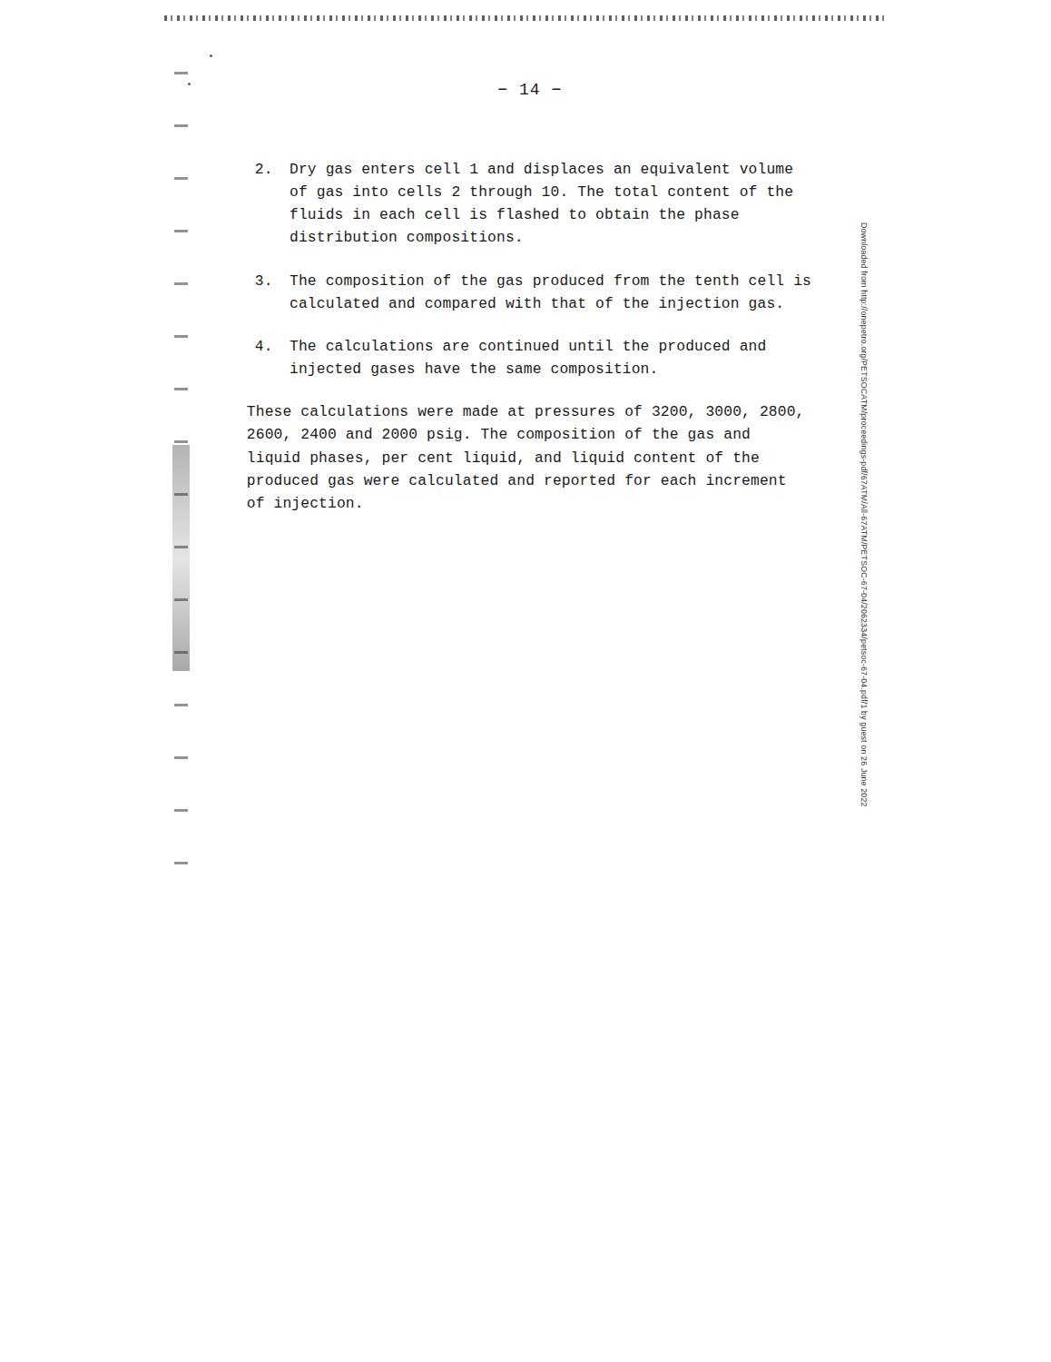− 14 −
2. Dry gas enters cell 1 and displaces an equivalent volume of gas into cells 2 through 10. The total content of the fluids in each cell is flashed to obtain the phase distribution compositions.
3. The composition of the gas produced from the tenth cell is calculated and compared with that of the injection gas.
4. The calculations are continued until the produced and injected gases have the same composition.
These calculations were made at pressures of 3200, 3000, 2800, 2600, 2400 and 2000 psig. The composition of the gas and liquid phases, per cent liquid, and liquid content of the produced gas were calculated and reported for each increment of injection.
Downloaded from http://onepetro.org/PETSOCATM/proceedings-pdf/67ATM/All-67ATM/PETSOC-67-04/2062334/petsoc-67-04.pdf/1 by guest on 26 June 2022